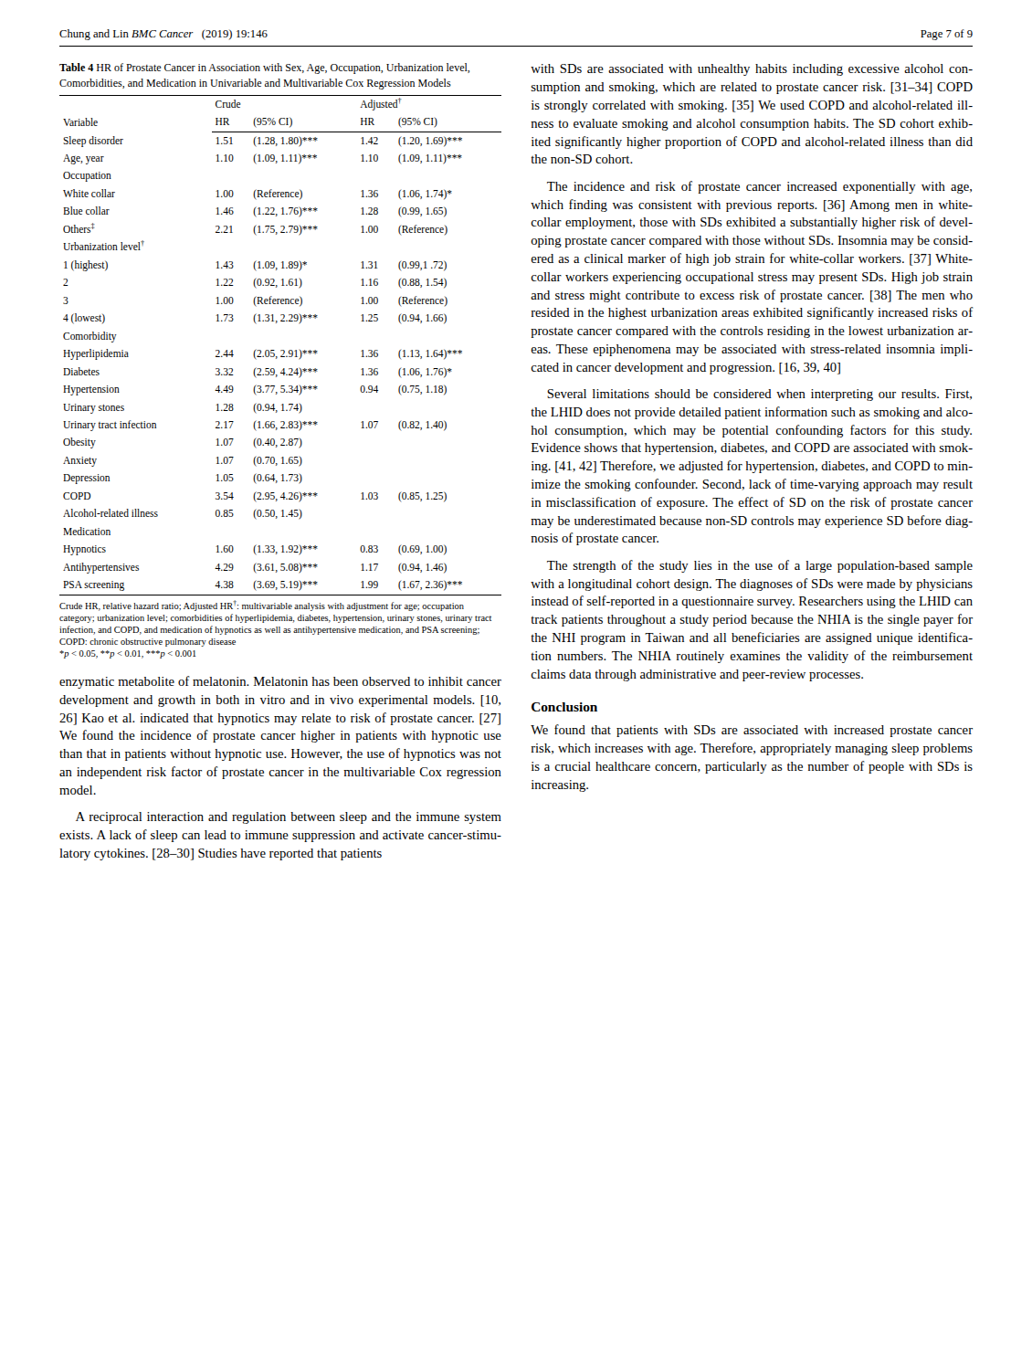Chung and Lin BMC Cancer (2019) 19:146
Page 7 of 9
Table 4 HR of Prostate Cancer in Association with Sex, Age, Occupation, Urbanization level, Comorbidities, and Medication in Univariable and Multivariable Cox Regression Models
| Variable | Crude | Adjusted † |
| --- | --- | --- |
| HR | (95% CI) | HR | (95% CI) |
| Sleep disorder | 1.51 | (1.28, 1.80)*** | 1.42 | (1.20, 1.69)*** |
| Age, year | 1.10 | (1.09, 1.11)*** | 1.10 | (1.09, 1.11)*** |
| Occupation | | | | |
| White collar | 1.00 | (Reference) | 1.36 | (1.06, 1.74)* |
| Blue collar | 1.46 | (1.22, 1.76)*** | 1.28 | (0.99, 1.65) |
| Others ‡ | 2.21 | (1.75, 2.79)*** | 1.00 | (Reference) |
| Urbanization level † | | | | |
| 1 (highest) | 1.43 | (1.09, 1.89)* | 1.31 | (0.99,1 .72) |
| 2 | 1.22 | (0.92, 1.61) | 1.16 | (0.88, 1.54) |
| 3 | 1.00 | (Reference) | 1.00 | (Reference) |
| 4 (lowest) | 1.73 | (1.31, 2.29)*** | 1.25 | (0.94, 1.66) |
| Comorbidity | | | | |
| Hyperlipidemia | 2.44 | (2.05, 2.91)*** | 1.36 | (1.13, 1.64)*** |
| Diabetes | 3.32 | (2.59, 4.24)*** | 1.36 | (1.06, 1.76)* |
| Hypertension | 4.49 | (3.77, 5.34)*** | 0.94 | (0.75, 1.18) |
| Urinary stones | 1.28 | (0.94, 1.74) | | |
| Urinary tract infection | 2.17 | (1.66, 2.83)*** | 1.07 | (0.82, 1.40) |
| Obesity | 1.07 | (0.40, 2.87) | | |
| Anxiety | 1.07 | (0.70, 1.65) | | |
| Depression | 1.05 | (0.64, 1.73) | | |
| COPD | 3.54 | (2.95, 4.26)*** | 1.03 | (0.85, 1.25) |
| Alcohol-related illness | 0.85 | (0.50, 1.45) | | |
| Medication | | | | |
| Hypnotics | 1.60 | (1.33, 1.92)*** | 0.83 | (0.69, 1.00) |
| Antihypertensives | 4.29 | (3.61, 5.08)*** | 1.17 | (0.94, 1.46) |
| PSA screening | 4.38 | (3.69, 5.19)*** | 1.99 | (1.67, 2.36)*** |
Crude HR, relative hazard ratio; Adjusted HR†: multivariable analysis with adjustment for age; occupation category; urbanization level; comorbidities of hyperlipidemia, diabetes, hypertension, urinary stones, urinary tract infection, and COPD, and medication of hypnotics as well as antihypertensive medication, and PSA screening; COPD: chronic obstructive pulmonary disease
*p < 0.05, **p < 0.01, ***p < 0.001
enzymatic metabolite of melatonin. Melatonin has been observed to inhibit cancer development and growth in both in vitro and in vivo experimental models. [10, 26] Kao et al. indicated that hypnotics may relate to risk of prostate cancer. [27] We found the incidence of prostate cancer higher in patients with hypnotic use than that in patients without hypnotic use. However, the use of hypnotics was not an independent risk factor of prostate cancer in the multivariable Cox regression model.
A reciprocal interaction and regulation between sleep and the immune system exists. A lack of sleep can lead to immune suppression and activate cancer-stimulatory cytokines. [28–30] Studies have reported that patients
with SDs are associated with unhealthy habits including excessive alcohol consumption and smoking, which are related to prostate cancer risk. [31–34] COPD is strongly correlated with smoking. [35] We used COPD and alcohol-related illness to evaluate smoking and alcohol consumption habits. The SD cohort exhibited significantly higher proportion of COPD and alcohol-related illness than did the non-SD cohort.
The incidence and risk of prostate cancer increased exponentially with age, which finding was consistent with previous reports. [36] Among men in white-collar employment, those with SDs exhibited a substantially higher risk of developing prostate cancer compared with those without SDs. Insomnia may be considered as a clinical marker of high job strain for white-collar workers. [37] White-collar workers experiencing occupational stress may present SDs. High job strain and stress might contribute to excess risk of prostate cancer. [38] The men who resided in the highest urbanization areas exhibited significantly increased risks of prostate cancer compared with the controls residing in the lowest urbanization areas. These epiphenomena may be associated with stress-related insomnia implicated in cancer development and progression. [16, 39, 40]
Several limitations should be considered when interpreting our results. First, the LHID does not provide detailed patient information such as smoking and alcohol consumption, which may be potential confounding factors for this study. Evidence shows that hypertension, diabetes, and COPD are associated with smoking. [41, 42] Therefore, we adjusted for hypertension, diabetes, and COPD to minimize the smoking confounder. Second, lack of time-varying approach may result in misclassification of exposure. The effect of SD on the risk of prostate cancer may be underestimated because non-SD controls may experience SD before diagnosis of prostate cancer.
The strength of the study lies in the use of a large population-based sample with a longitudinal cohort design. The diagnoses of SDs were made by physicians instead of self-reported in a questionnaire survey. Researchers using the LHID can track patients throughout a study period because the NHIA is the single payer for the NHI program in Taiwan and all beneficiaries are assigned unique identification numbers. The NHIA routinely examines the validity of the reimbursement claims data through administrative and peer-review processes.
Conclusion
We found that patients with SDs are associated with increased prostate cancer risk, which increases with age. Therefore, appropriately managing sleep problems is a crucial healthcare concern, particularly as the number of people with SDs is increasing.